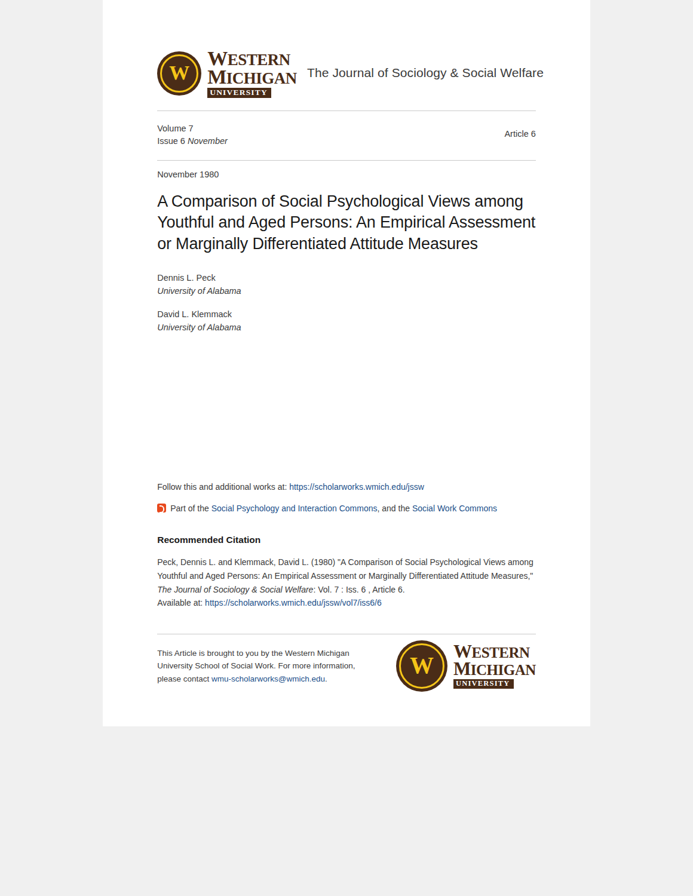W
WESTERN MICHIGAN UNIVERSITY
The Journal of Sociology & Social Welfare
Volume 7
Issue 6 November
Article 6
November 1980
A Comparison of Social Psychological Views among Youthful and Aged Persons: An Empirical Assessment or Marginally Differentiated Attitude Measures
Dennis L. Peck
University of Alabama
David L. Klemmack
University of Alabama
Follow this and additional works at: https://scholarworks.wmich.edu/jssw
Part of the Social Psychology and Interaction Commons, and the Social Work Commons
Recommended Citation
Peck, Dennis L. and Klemmack, David L. (1980) "A Comparison of Social Psychological Views among Youthful and Aged Persons: An Empirical Assessment or Marginally Differentiated Attitude Measures," The Journal of Sociology & Social Welfare: Vol. 7 : Iss. 6 , Article 6.
Available at: https://scholarworks.wmich.edu/jssw/vol7/iss6/6
This Article is brought to you by the Western Michigan University School of Social Work. For more information, please contact wmu-scholarworks@wmich.edu.
W
WESTERN MICHIGAN UNIVERSITY